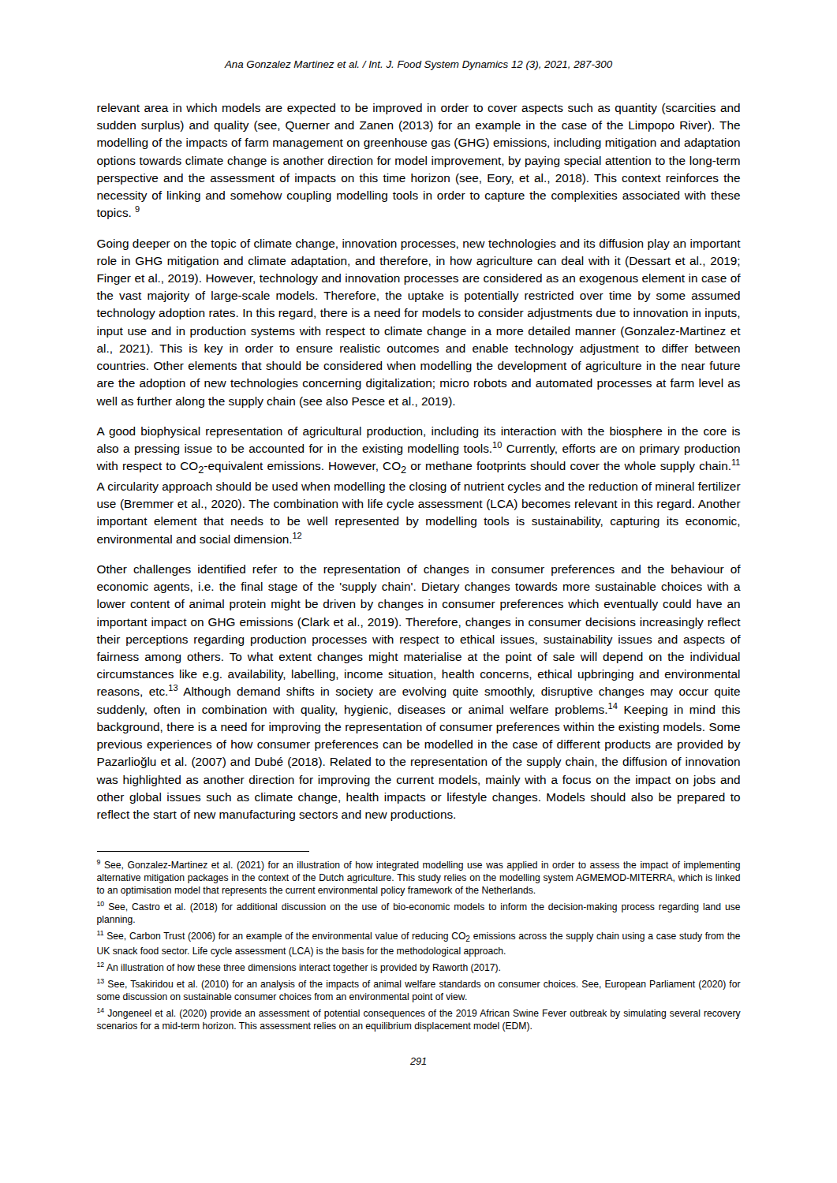Ana Gonzalez Martinez et al. / Int. J. Food System Dynamics 12 (3), 2021, 287-300
relevant area in which models are expected to be improved in order to cover aspects such as quantity (scarcities and sudden surplus) and quality (see, Querner and Zanen (2013) for an example in the case of the Limpopo River). The modelling of the impacts of farm management on greenhouse gas (GHG) emissions, including mitigation and adaptation options towards climate change is another direction for model improvement, by paying special attention to the long-term perspective and the assessment of impacts on this time horizon (see, Eory, et al., 2018). This context reinforces the necessity of linking and somehow coupling modelling tools in order to capture the complexities associated with these topics. 9
Going deeper on the topic of climate change, innovation processes, new technologies and its diffusion play an important role in GHG mitigation and climate adaptation, and therefore, in how agriculture can deal with it (Dessart et al., 2019; Finger et al., 2019). However, technology and innovation processes are considered as an exogenous element in case of the vast majority of large-scale models. Therefore, the uptake is potentially restricted over time by some assumed technology adoption rates. In this regard, there is a need for models to consider adjustments due to innovation in inputs, input use and in production systems with respect to climate change in a more detailed manner (Gonzalez-Martinez et al., 2021). This is key in order to ensure realistic outcomes and enable technology adjustment to differ between countries. Other elements that should be considered when modelling the development of agriculture in the near future are the adoption of new technologies concerning digitalization; micro robots and automated processes at farm level as well as further along the supply chain (see also Pesce et al., 2019).
A good biophysical representation of agricultural production, including its interaction with the biosphere in the core is also a pressing issue to be accounted for in the existing modelling tools.10 Currently, efforts are on primary production with respect to CO2-equivalent emissions. However, CO2 or methane footprints should cover the whole supply chain.11 A circularity approach should be used when modelling the closing of nutrient cycles and the reduction of mineral fertilizer use (Bremmer et al., 2020). The combination with life cycle assessment (LCA) becomes relevant in this regard. Another important element that needs to be well represented by modelling tools is sustainability, capturing its economic, environmental and social dimension.12
Other challenges identified refer to the representation of changes in consumer preferences and the behaviour of economic agents, i.e. the final stage of the 'supply chain'. Dietary changes towards more sustainable choices with a lower content of animal protein might be driven by changes in consumer preferences which eventually could have an important impact on GHG emissions (Clark et al., 2019). Therefore, changes in consumer decisions increasingly reflect their perceptions regarding production processes with respect to ethical issues, sustainability issues and aspects of fairness among others. To what extent changes might materialise at the point of sale will depend on the individual circumstances like e.g. availability, labelling, income situation, health concerns, ethical upbringing and environmental reasons, etc.13 Although demand shifts in society are evolving quite smoothly, disruptive changes may occur quite suddenly, often in combination with quality, hygienic, diseases or animal welfare problems.14 Keeping in mind this background, there is a need for improving the representation of consumer preferences within the existing models. Some previous experiences of how consumer preferences can be modelled in the case of different products are provided by Pazarlioğlu et al. (2007) and Dubé (2018). Related to the representation of the supply chain, the diffusion of innovation was highlighted as another direction for improving the current models, mainly with a focus on the impact on jobs and other global issues such as climate change, health impacts or lifestyle changes. Models should also be prepared to reflect the start of new manufacturing sectors and new productions.
9 See, Gonzalez-Martinez et al. (2021) for an illustration of how integrated modelling use was applied in order to assess the impact of implementing alternative mitigation packages in the context of the Dutch agriculture. This study relies on the modelling system AGMEMOD-MITERRA, which is linked to an optimisation model that represents the current environmental policy framework of the Netherlands.
10 See, Castro et al. (2018) for additional discussion on the use of bio-economic models to inform the decision-making process regarding land use planning.
11 See, Carbon Trust (2006) for an example of the environmental value of reducing CO2 emissions across the supply chain using a case study from the UK snack food sector. Life cycle assessment (LCA) is the basis for the methodological approach.
12 An illustration of how these three dimensions interact together is provided by Raworth (2017).
13 See, Tsakiridou et al. (2010) for an analysis of the impacts of animal welfare standards on consumer choices. See, European Parliament (2020) for some discussion on sustainable consumer choices from an environmental point of view.
14 Jongeneel et al. (2020) provide an assessment of potential consequences of the 2019 African Swine Fever outbreak by simulating several recovery scenarios for a mid-term horizon. This assessment relies on an equilibrium displacement model (EDM).
291